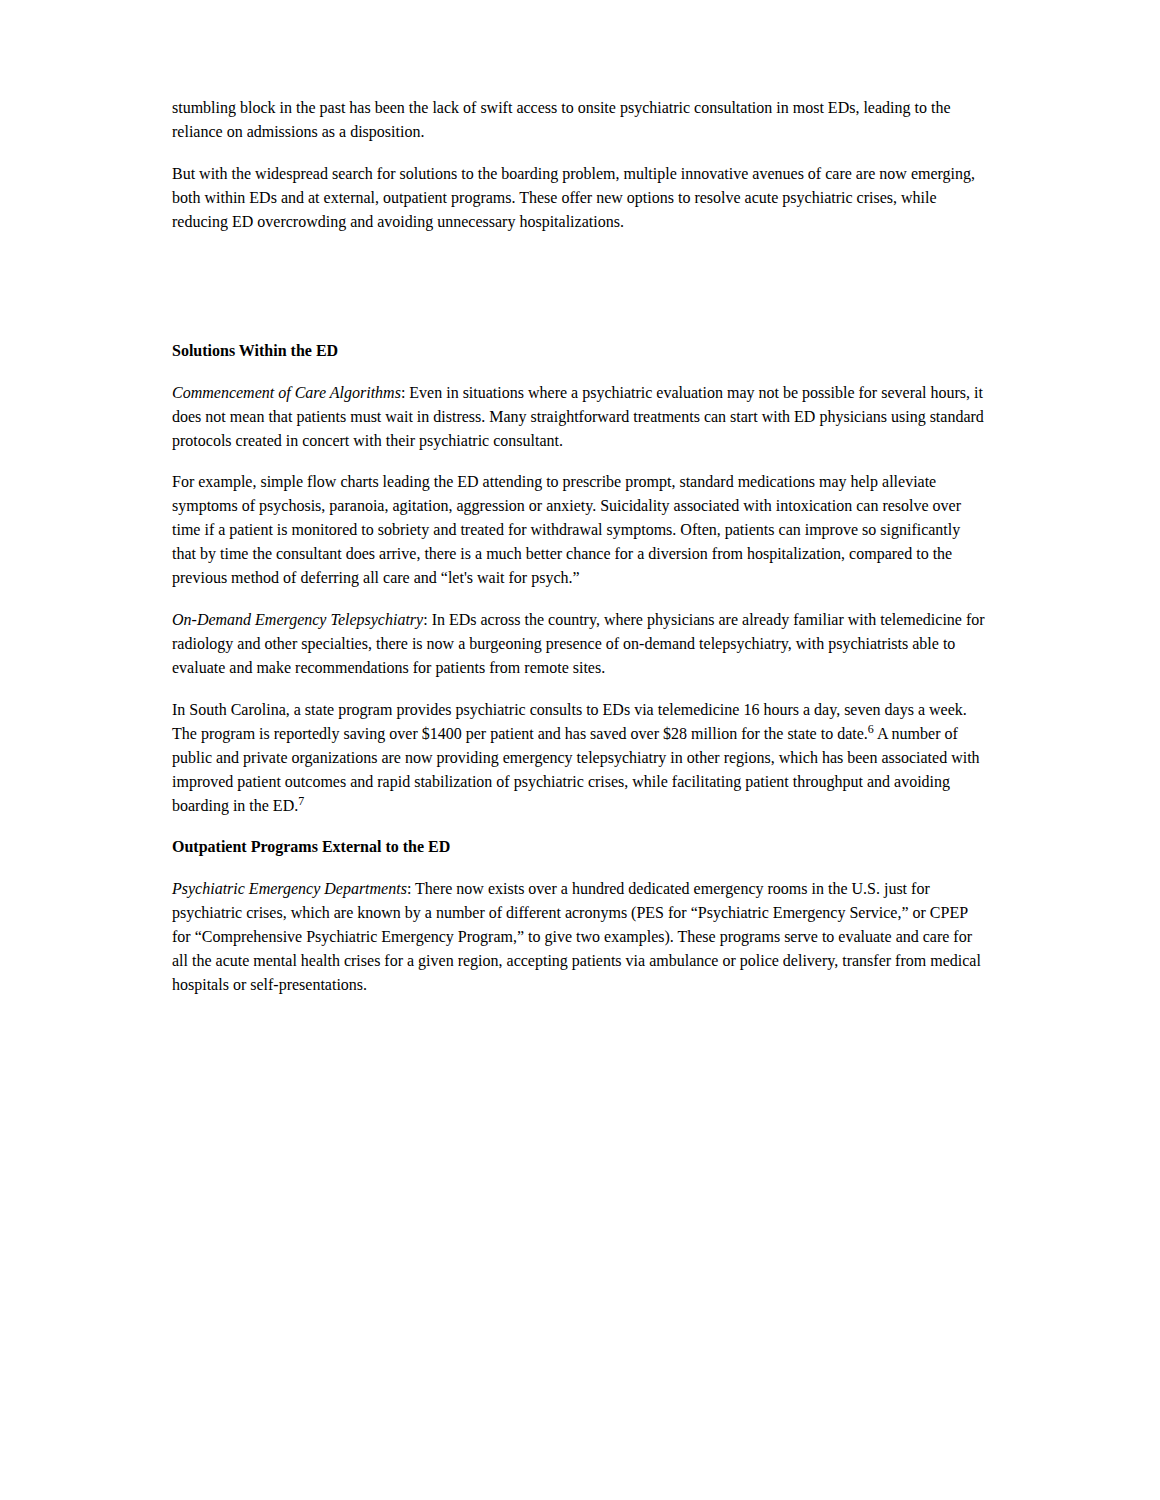stumbling block in the past has been the lack of swift access to onsite psychiatric consultation in most EDs, leading to the reliance on admissions as a disposition.
But with the widespread search for solutions to the boarding problem, multiple innovative avenues of care are now emerging, both within EDs and at external, outpatient programs. These offer new options to resolve acute psychiatric crises, while reducing ED overcrowding and avoiding unnecessary hospitalizations.
Solutions Within the ED
Commencement of Care Algorithms: Even in situations where a psychiatric evaluation may not be possible for several hours, it does not mean that patients must wait in distress. Many straightforward treatments can start with ED physicians using standard protocols created in concert with their psychiatric consultant.
For example, simple flow charts leading the ED attending to prescribe prompt, standard medications may help alleviate symptoms of psychosis, paranoia, agitation, aggression or anxiety. Suicidality associated with intoxication can resolve over time if a patient is monitored to sobriety and treated for withdrawal symptoms. Often, patients can improve so significantly that by time the consultant does arrive, there is a much better chance for a diversion from hospitalization, compared to the previous method of deferring all care and “let's wait for psych.”
On-Demand Emergency Telepsychiatry: In EDs across the country, where physicians are already familiar with telemedicine for radiology and other specialties, there is now a burgeoning presence of on-demand telepsychiatry, with psychiatrists able to evaluate and make recommendations for patients from remote sites.
In South Carolina, a state program provides psychiatric consults to EDs via telemedicine 16 hours a day, seven days a week. The program is reportedly saving over $1400 per patient and has saved over $28 million for the state to date.6 A number of public and private organizations are now providing emergency telepsychiatry in other regions, which has been associated with improved patient outcomes and rapid stabilization of psychiatric crises, while facilitating patient throughput and avoiding boarding in the ED.7
Outpatient Programs External to the ED
Psychiatric Emergency Departments: There now exists over a hundred dedicated emergency rooms in the U.S. just for psychiatric crises, which are known by a number of different acronyms (PES for “Psychiatric Emergency Service,” or CPEP for “Comprehensive Psychiatric Emergency Program,” to give two examples). These programs serve to evaluate and care for all the acute mental health crises for a given region, accepting patients via ambulance or police delivery, transfer from medical hospitals or self-presentations.